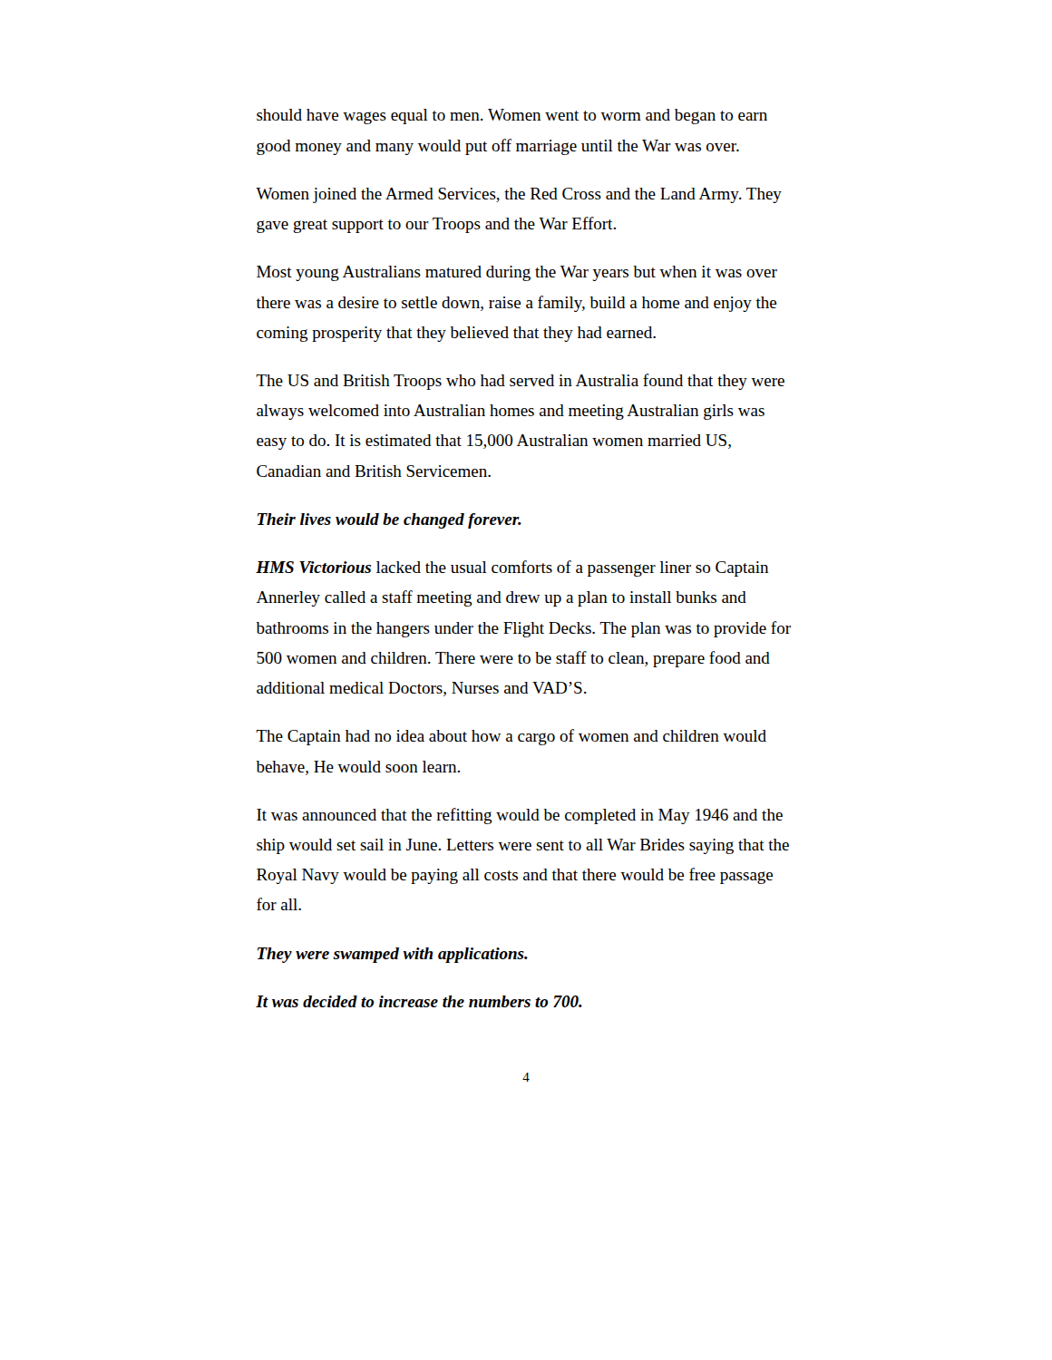should have wages equal to men. Women went to worm and began to earn good money and many would put off marriage until the War was over.
Women joined the Armed Services, the Red Cross and the Land Army. They gave great support to our Troops and the War Effort.
Most young Australians matured during the War years but when it was over there was a desire to settle down, raise a family, build a home and enjoy the coming prosperity that they believed that they had earned.
The US and British Troops who had served in Australia found that they were always welcomed into Australian homes and meeting Australian girls was easy to do. It is estimated that 15,000 Australian women married US, Canadian and British Servicemen.
Their lives would be changed forever.
HMS Victorious lacked the usual comforts of a passenger liner so Captain Annerley called a staff meeting and drew up a plan to install bunks and bathrooms in the hangers under the Flight Decks. The plan was to provide for 500 women and children. There were to be staff to clean, prepare food and additional medical Doctors, Nurses and VAD’S.
The Captain had no idea about how a cargo of women and children would behave, He would soon learn.
It was announced that the refitting would be completed in May 1946 and the ship would set sail in June. Letters were sent to all War Brides saying that the Royal Navy would be paying all costs and that there would be free passage for all.
They were swamped with applications.
It was decided to increase the numbers to 700.
4